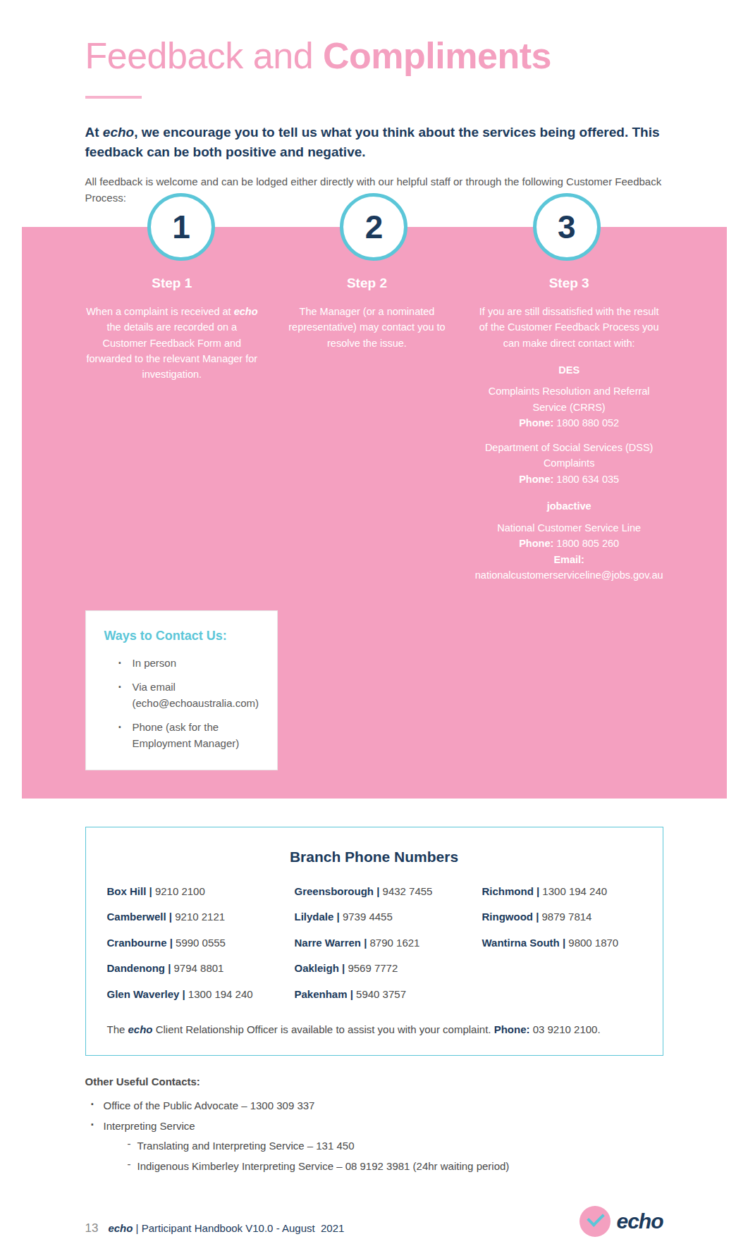Feedback and Compliments
At echo, we encourage you to tell us what you think about the services being offered. This feedback can be both positive and negative.
All feedback is welcome and can be lodged either directly with our helpful staff or through the following Customer Feedback Process:
1
2
3
Step 1
When a complaint is received at echo the details are recorded on a Customer Feedback Form and forwarded to the relevant Manager for investigation.
Step 2
The Manager (or a nominated representative) may contact you to resolve the issue.
Step 3
If you are still dissatisfied with the result of the Customer Feedback Process you can make direct contact with:
DES
Complaints Resolution and Referral Service (CRRS)
Phone: 1800 880 052
Department of Social Services (DSS) Complaints
Phone: 1800 634 035
jobactive
National Customer Service Line
Phone: 1800 805 260
Email: nationalcustomerserviceline@jobs.gov.au
Ways to Contact Us:
In person
Via email (echo@echoaustralia.com)
Phone (ask for the Employment Manager)
Branch Phone Numbers
Box Hill | 9210 2100
Camberwell | 9210 2121
Cranbourne | 5990 0555
Dandenong | 9794 8801
Glen Waverley | 1300 194 240
Greensborough | 9432 7455
Lilydale | 9739 4455
Narre Warren | 8790 1621
Oakleigh | 9569 7772
Pakenham | 5940 3757
Richmond | 1300 194 240
Ringwood | 9879 7814
Wantirna South | 9800 1870
The echo Client Relationship Officer is available to assist you with your complaint. Phone: 03 9210 2100.
Other Useful Contacts:
Office of the Public Advocate – 1300 309 337
Interpreting Service
Translating and Interpreting Service – 131 450
Indigenous Kimberley Interpreting Service – 08 9192 3981 (24hr waiting period)
13 echo | Participant Handbook V10.0 - August 2021
echo